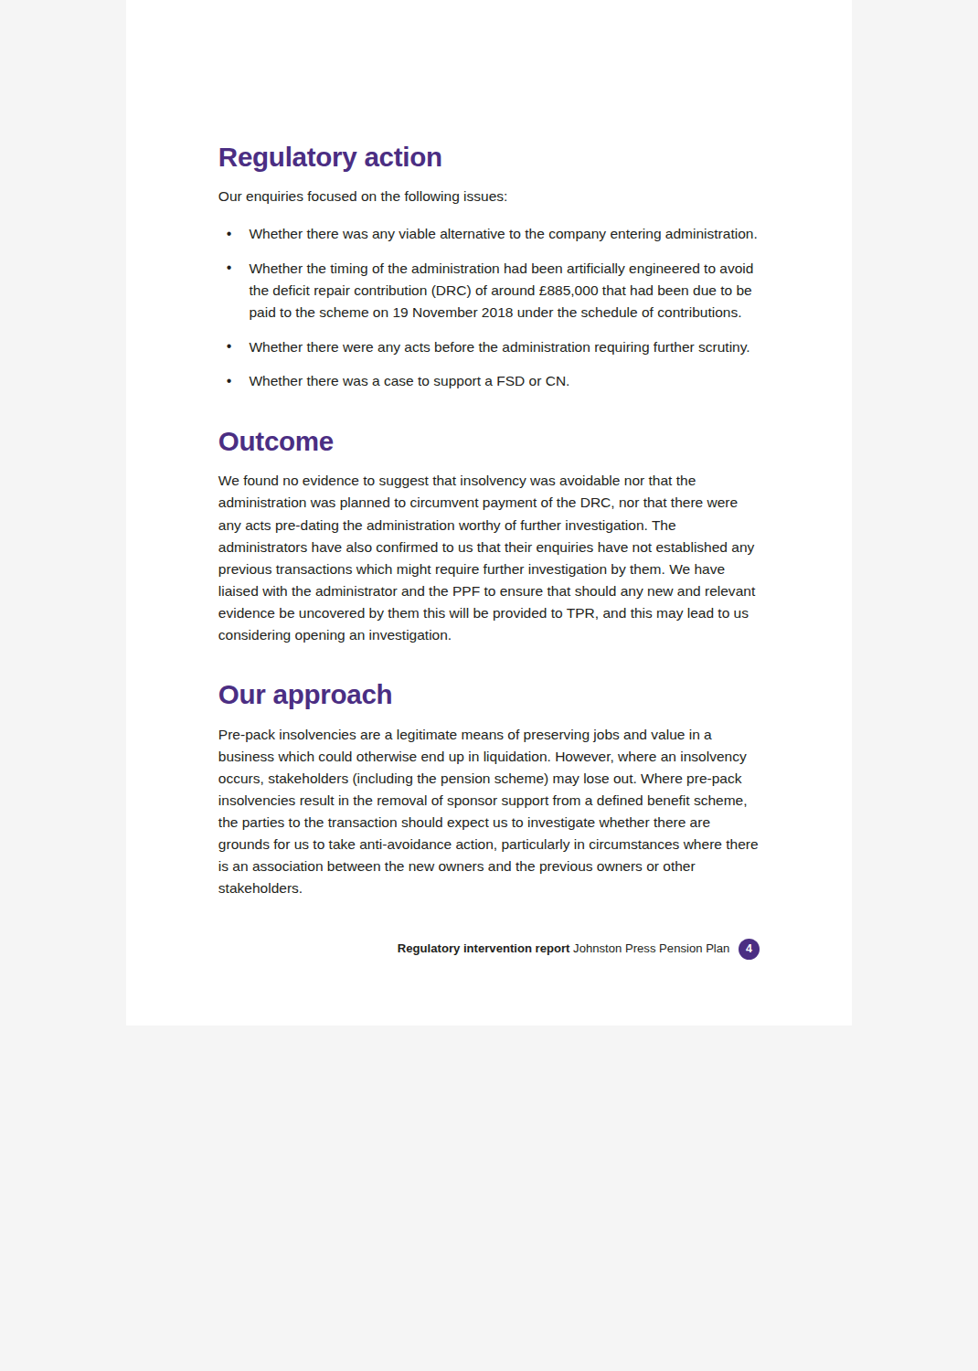Regulatory action
Our enquiries focused on the following issues:
Whether there was any viable alternative to the company entering administration.
Whether the timing of the administration had been artificially engineered to avoid the deficit repair contribution (DRC) of around £885,000 that had been due to be paid to the scheme on 19 November 2018 under the schedule of contributions.
Whether there were any acts before the administration requiring further scrutiny.
Whether there was a case to support a FSD or CN.
Outcome
We found no evidence to suggest that insolvency was avoidable nor that the administration was planned to circumvent payment of the DRC, nor that there were any acts pre-dating the administration worthy of further investigation. The administrators have also confirmed to us that their enquiries have not established any previous transactions which might require further investigation by them. We have liaised with the administrator and the PPF to ensure that should any new and relevant evidence be uncovered by them this will be provided to TPR, and this may lead to us considering opening an investigation.
Our approach
Pre-pack insolvencies are a legitimate means of preserving jobs and value in a business which could otherwise end up in liquidation. However, where an insolvency occurs, stakeholders (including the pension scheme) may lose out. Where pre-pack insolvencies result in the removal of sponsor support from a defined benefit scheme, the parties to the transaction should expect us to investigate whether there are grounds for us to take anti-avoidance action, particularly in circumstances where there is an association between the new owners and the previous owners or other stakeholders.
Regulatory intervention report Johnston Press Pension Plan 4